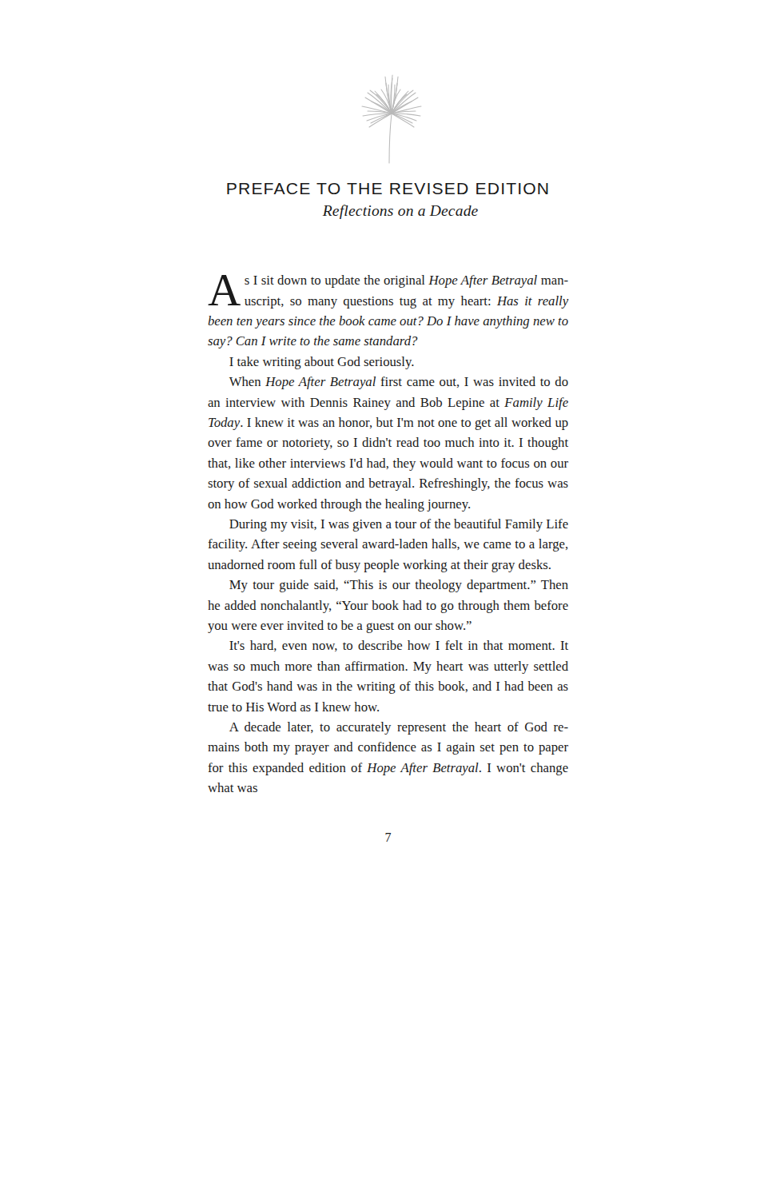Preface to the Revised Edition
Reflections on a Decade
As I sit down to update the original Hope After Betrayal manuscript, so many questions tug at my heart: Has it really been ten years since the book came out? Do I have anything new to say? Can I write to the same standard?
I take writing about God seriously.
When Hope After Betrayal first came out, I was invited to do an interview with Dennis Rainey and Bob Lepine at Family Life Today. I knew it was an honor, but I'm not one to get all worked up over fame or notoriety, so I didn't read too much into it. I thought that, like other interviews I'd had, they would want to focus on our story of sexual addiction and betrayal. Refreshingly, the focus was on how God worked through the healing journey.
During my visit, I was given a tour of the beautiful Family Life facility. After seeing several award-laden halls, we came to a large, unadorned room full of busy people working at their gray desks.
My tour guide said, “This is our theology department.” Then he added nonchalantly, “Your book had to go through them before you were ever invited to be a guest on our show.”
It's hard, even now, to describe how I felt in that moment. It was so much more than affirmation. My heart was utterly settled that God's hand was in the writing of this book, and I had been as true to His Word as I knew how.
A decade later, to accurately represent the heart of God remains both my prayer and confidence as I again set pen to paper for this expanded edition of Hope After Betrayal. I won't change what was
7